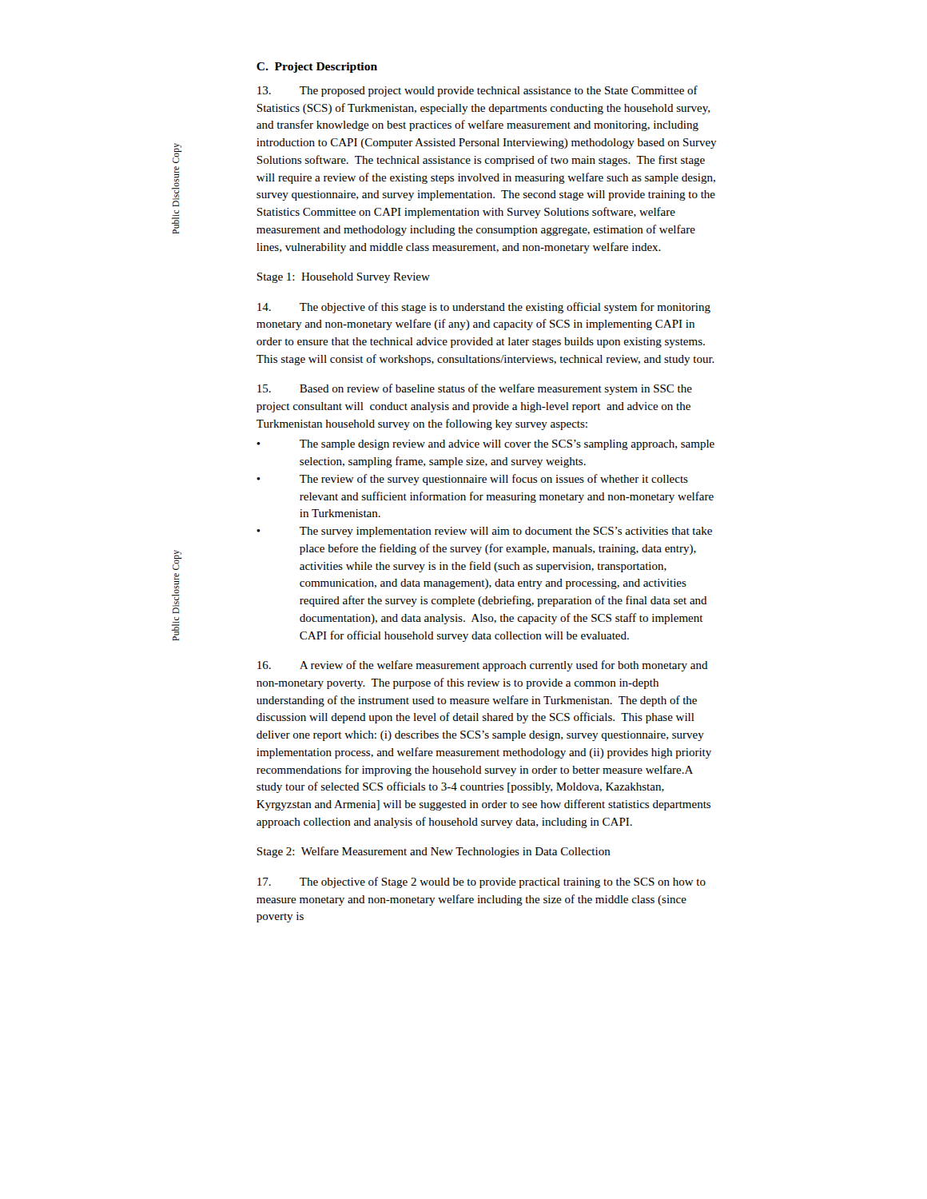Public Disclosure Copy
Public Disclosure Copy
C. Project Description
13. The proposed project would provide technical assistance to the State Committee of Statistics (SCS) of Turkmenistan, especially the departments conducting the household survey, and transfer knowledge on best practices of welfare measurement and monitoring, including introduction to CAPI (Computer Assisted Personal Interviewing) methodology based on Survey Solutions software. The technical assistance is comprised of two main stages. The first stage will require a review of the existing steps involved in measuring welfare such as sample design, survey questionnaire, and survey implementation. The second stage will provide training to the Statistics Committee on CAPI implementation with Survey Solutions software, welfare measurement and methodology including the consumption aggregate, estimation of welfare lines, vulnerability and middle class measurement, and non-monetary welfare index.
Stage 1: Household Survey Review
14. The objective of this stage is to understand the existing official system for monitoring monetary and non-monetary welfare (if any) and capacity of SCS in implementing CAPI in order to ensure that the technical advice provided at later stages builds upon existing systems. This stage will consist of workshops, consultations/interviews, technical review, and study tour.
15. Based on review of baseline status of the welfare measurement system in SSC the project consultant will conduct analysis and provide a high-level report and advice on the Turkmenistan household survey on the following key survey aspects:
The sample design review and advice will cover the SCS’s sampling approach, sample selection, sampling frame, sample size, and survey weights.
The review of the survey questionnaire will focus on issues of whether it collects relevant and sufficient information for measuring monetary and non-monetary welfare in Turkmenistan.
The survey implementation review will aim to document the SCS’s activities that take place before the fielding of the survey (for example, manuals, training, data entry), activities while the survey is in the field (such as supervision, transportation, communication, and data management), data entry and processing, and activities required after the survey is complete (debriefing, preparation of the final data set and documentation), and data analysis. Also, the capacity of the SCS staff to implement CAPI for official household survey data collection will be evaluated.
16. A review of the welfare measurement approach currently used for both monetary and non-monetary poverty. The purpose of this review is to provide a common in-depth understanding of the instrument used to measure welfare in Turkmenistan. The depth of the discussion will depend upon the level of detail shared by the SCS officials. This phase will deliver one report which: (i) describes the SCS’s sample design, survey questionnaire, survey implementation process, and welfare measurement methodology and (ii) provides high priority recommendations for improving the household survey in order to better measure welfare.A study tour of selected SCS officials to 3-4 countries [possibly, Moldova, Kazakhstan, Kyrgyzstan and Armenia] will be suggested in order to see how different statistics departments approach collection and analysis of household survey data, including in CAPI.
Stage 2: Welfare Measurement and New Technologies in Data Collection
17. The objective of Stage 2 would be to provide practical training to the SCS on how to measure monetary and non-monetary welfare including the size of the middle class (since poverty is